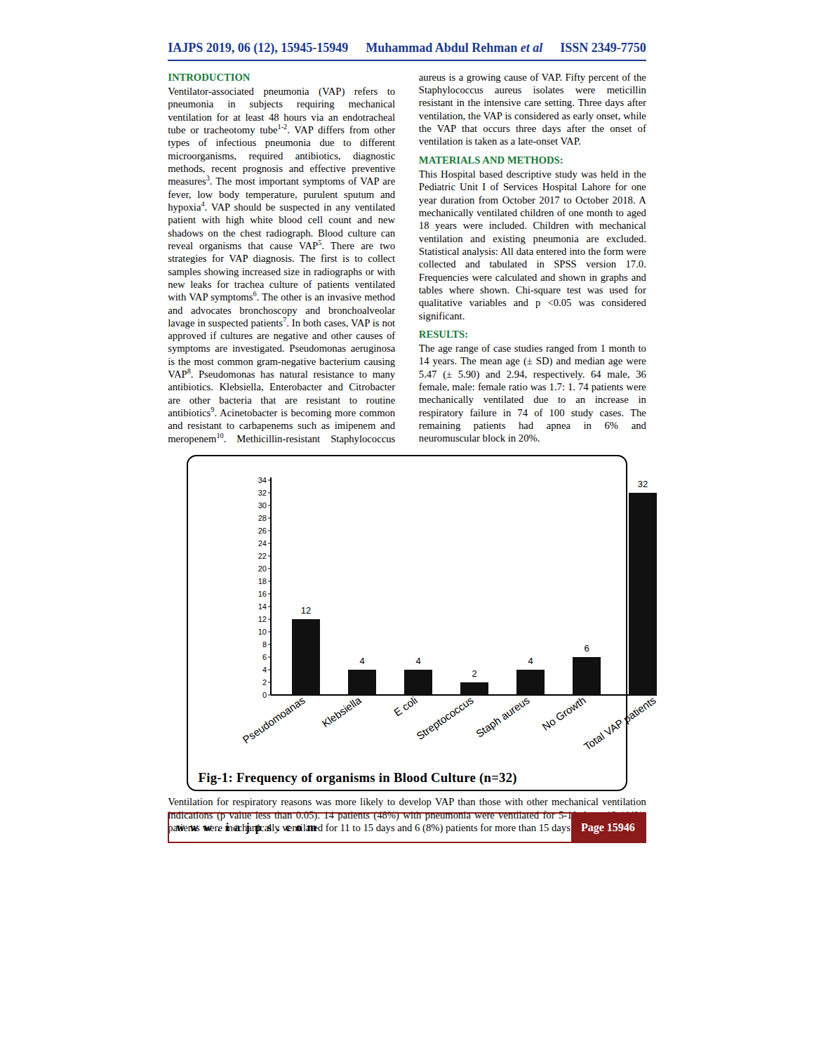IAJPS 2019, 06 (12), 15945-15949
Muhammad Abdul Rehman et al
ISSN 2349-7750
INTRODUCTION
Ventilator-associated pneumonia (VAP) refers to pneumonia in subjects requiring mechanical ventilation for at least 48 hours via an endotracheal tube or tracheotomy tube1-2. VAP differs from other types of infectious pneumonia due to different microorganisms, required antibiotics, diagnostic methods, recent prognosis and effective preventive measures3. The most important symptoms of VAP are fever, low body temperature, purulent sputum and hypoxia4. VAP should be suspected in any ventilated patient with high white blood cell count and new shadows on the chest radiograph. Blood culture can reveal organisms that cause VAP5. There are two strategies for VAP diagnosis. The first is to collect samples showing increased size in radiographs or with new leaks for trachea culture of patients ventilated with VAP symptoms6. The other is an invasive method and advocates bronchoscopy and bronchoalveolar lavage in suspected patients7. In both cases, VAP is not approved if cultures are negative and other causes of symptoms are investigated. Pseudomonas aeruginosa is the most common gram-negative bacterium causing VAP8. Pseudomonas has natural resistance to many antibiotics. Klebsiella, Enterobacter and Citrobacter are other bacteria that are resistant to routine antibiotics9. Acinetobacter is becoming more common and resistant to carbapenems such as imipenem and meropenem10. Methicillin-resistant Staphylococcus aureus is a growing cause of VAP. Fifty percent of the Staphylococcus aureus isolates were meticillin resistant in the intensive care setting. Three days after ventilation, the VAP is considered as early onset, while the VAP that occurs three days after the onset of ventilation is taken as a late-onset VAP.
MATERIALS AND METHODS:
This Hospital based descriptive study was held in the Pediatric Unit I of Services Hospital Lahore for one year duration from October 2017 to October 2018. A mechanically ventilated children of one month to aged 18 years were included. Children with mechanical ventilation and existing pneumonia are excluded. Statistical analysis: All data entered into the form were collected and tabulated in SPSS version 17.0. Frequencies were calculated and shown in graphs and tables where shown. Chi-square test was used for qualitative variables and p <0.05 was considered significant.
RESULTS:
The age range of case studies ranged from 1 month to 14 years. The mean age (± SD) and median age were 5.47 (± 5.90) and 2.94, respectively. 64 male, 36 female, male: female ratio was 1.7: 1. 74 patients were mechanically ventilated due to an increase in respiratory failure in 74 of 100 study cases. The remaining patients had apnea in 6% and neuromuscular block in 20%.
0 2 4 6 8 10 12 14 16 18 20 22 24 26 28 30 32 34 12 4 4 2 4 6 32 Pseudomoanas Klebsiella E coli Streptococcus Staph aureus No Growth Total VAP patients
Fig-1: Frequency of organisms in Blood Culture (n=32)
Ventilation for respiratory reasons was more likely to develop VAP than those with other mechanical ventilation indications (p value less than 0.05). 14 patients (48%) with pneumonia were ventilated for 5-10 days, 12 (44%) patients were mechanically ventilated for 11 to 15 days and 6 (8%) patients for more than 15 days. The longer
w w w . i a j p s . c o m
Page 15946